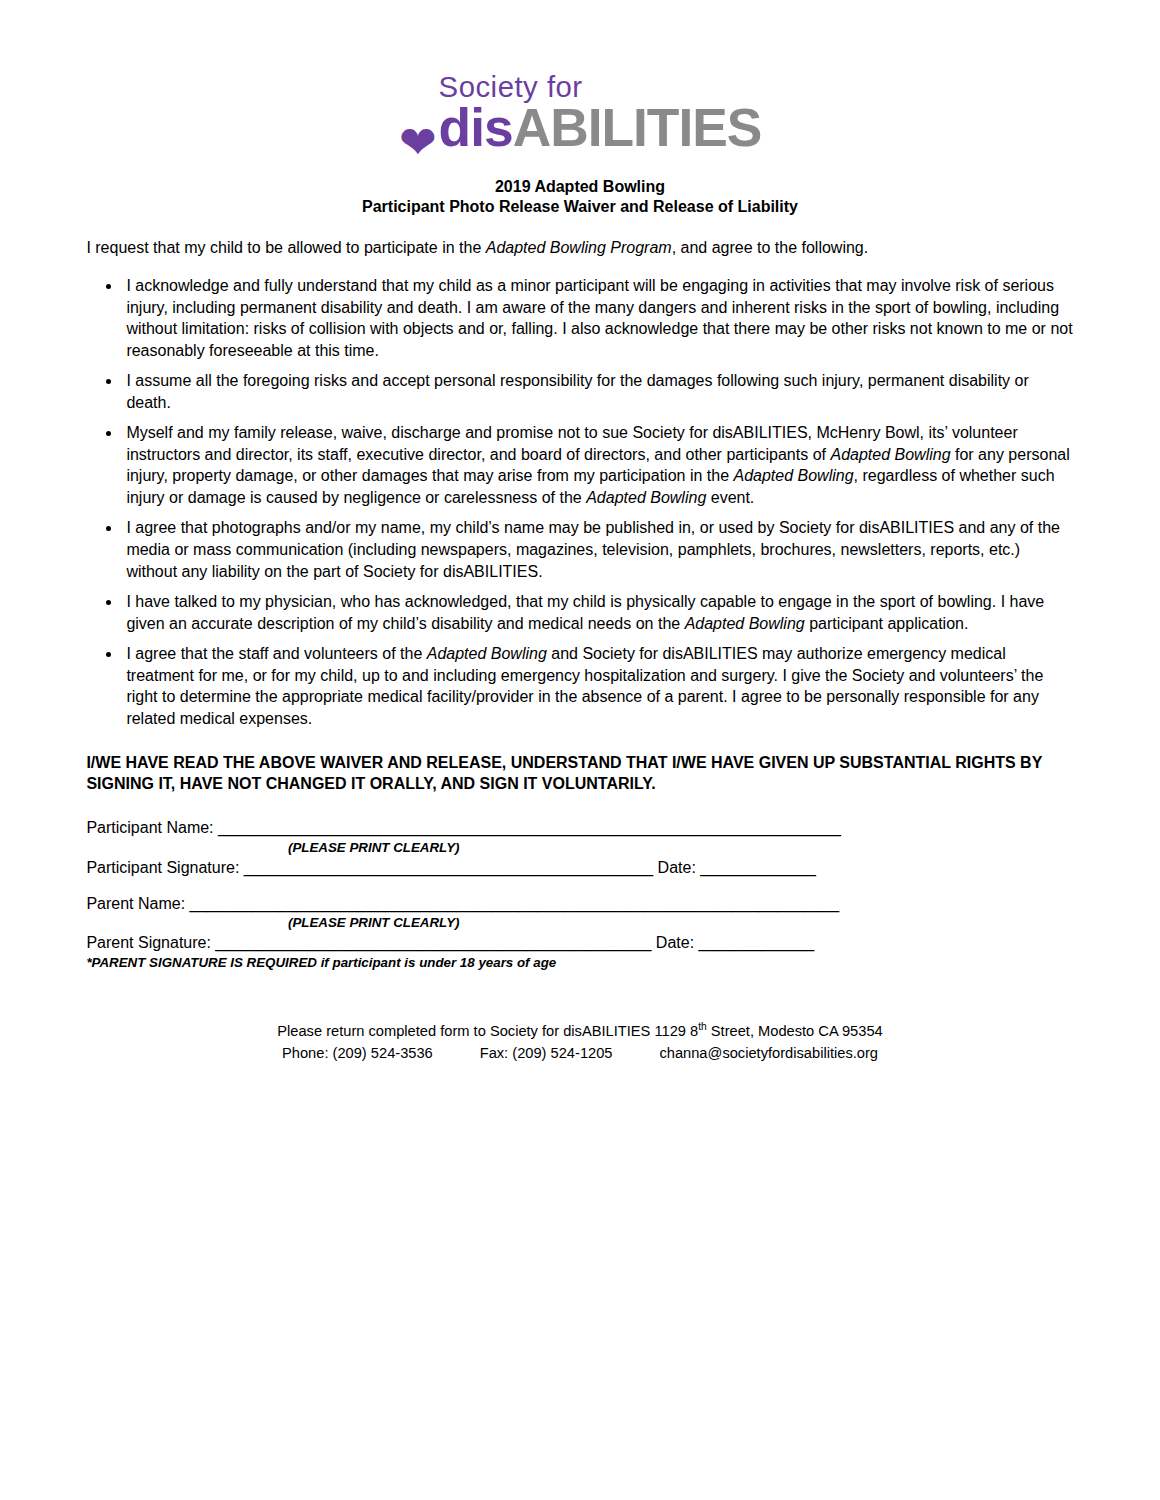❤ Society for
dis ABILITIES
2019 Adapted Bowling
Participant Photo Release Waiver and Release of Liability
I request that my child to be allowed to participate in the Adapted Bowling Program, and agree to the following.
I acknowledge and fully understand that my child as a minor participant will be engaging in activities that may involve risk of serious injury, including permanent disability and death. I am aware of the many dangers and inherent risks in the sport of bowling, including without limitation: risks of collision with objects and or, falling. I also acknowledge that there may be other risks not known to me or not reasonably foreseeable at this time.
I assume all the foregoing risks and accept personal responsibility for the damages following such injury, permanent disability or death.
Myself and my family release, waive, discharge and promise not to sue Society for disABILITIES, McHenry Bowl, its’ volunteer instructors and director, its staff, executive director, and board of directors, and other participants of Adapted Bowling for any personal injury, property damage, or other damages that may arise from my participation in the Adapted Bowling, regardless of whether such injury or damage is caused by negligence or carelessness of the Adapted Bowling event.
I agree that photographs and/or my name, my child’s name may be published in, or used by Society for disABILITIES and any of the media or mass communication (including newspapers, magazines, television, pamphlets, brochures, newsletters, reports, etc.) without any liability on the part of Society for disABILITIES.
I have talked to my physician, who has acknowledged, that my child is physically capable to engage in the sport of bowling. I have given an accurate description of my child’s disability and medical needs on the Adapted Bowling participant application.
I agree that the staff and volunteers of the Adapted Bowling and Society for disABILITIES may authorize emergency medical treatment for me, or for my child, up to and including emergency hospitalization and surgery. I give the Society and volunteers’ the right to determine the appropriate medical facility/provider in the absence of a parent. I agree to be personally responsible for any related medical expenses.
I/WE HAVE READ THE ABOVE WAIVER AND RELEASE, UNDERSTAND THAT I/WE HAVE GIVEN UP SUBSTANTIAL RIGHTS BY SIGNING IT, HAVE NOT CHANGED IT ORALLY, AND SIGN IT VOLUNTARILY.
Participant Name: ______________________________________________________________________
(PLEASE PRINT CLEARLY)
Participant Signature: ______________________________________________ Date: _____________
Parent Name: _________________________________________________________________________
(PLEASE PRINT CLEARLY)
Parent Signature: _________________________________________________ Date: _____________
*PARENT SIGNATURE IS REQUIRED if participant is under 18 years of age
Please return completed form to Society for disABILITIES 1129 8th Street, Modesto CA 95354
Phone: (209) 524-3536 Fax: (209) 524-1205 channa@societyfordisabilities.org